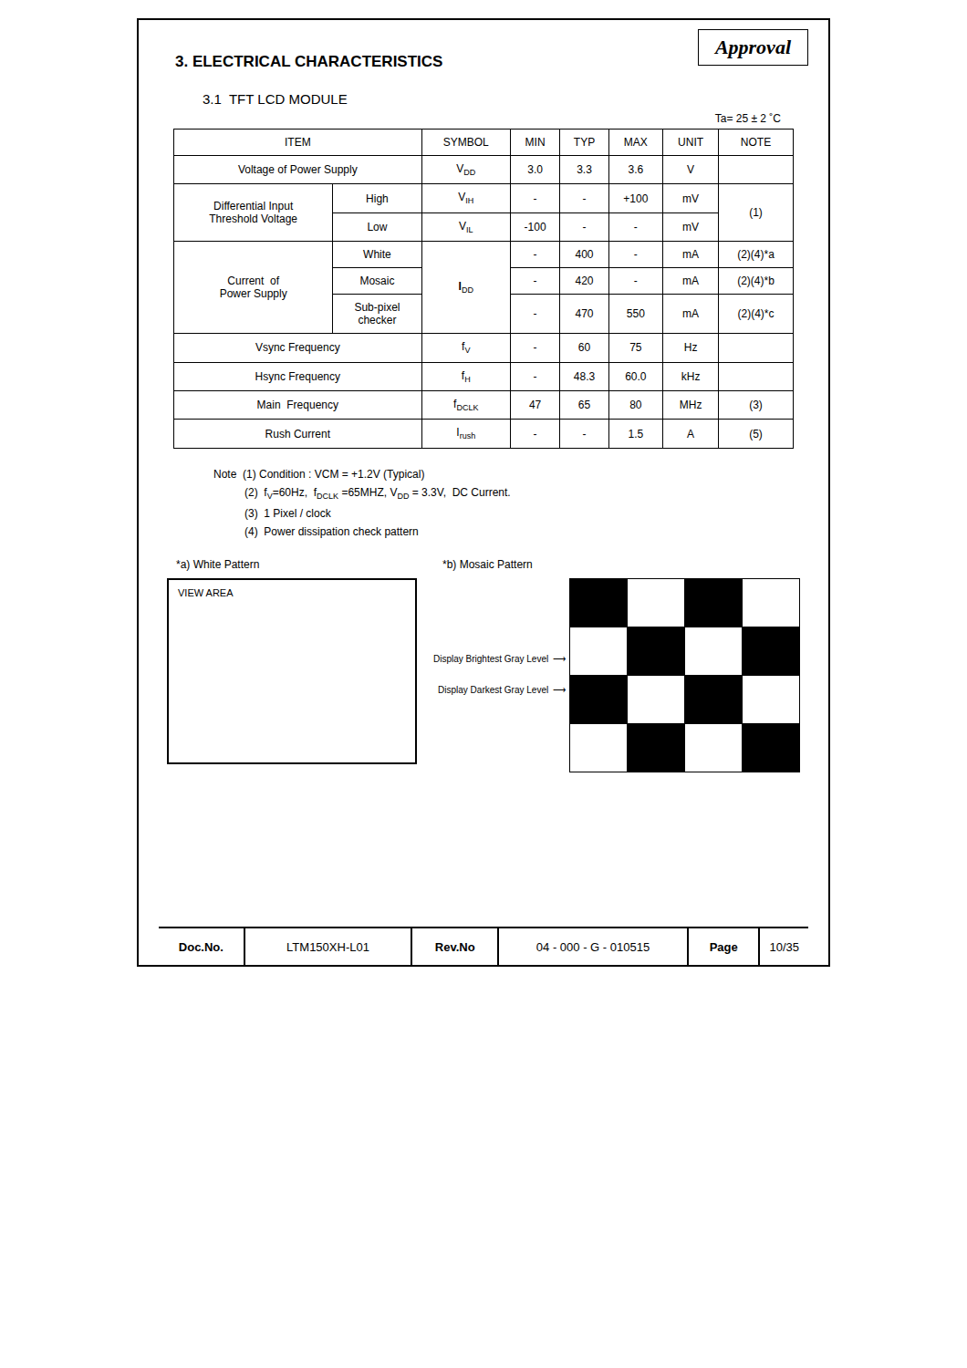Approval
3. ELECTRICAL CHARACTERISTICS
3.1 TFT LCD MODULE
Ta= 25 ± 2 ˚C
| ITEM | SYMBOL | MIN | TYP | MAX | UNIT | NOTE |
| --- | --- | --- | --- | --- | --- | --- |
| Voltage of Power Supply | V DD | 3.0 | 3.3 | 3.6 | V | |
| Differential Input Threshold Voltage | High | V IH | - | - | +100 | mV | (1) |
| Low | V IL | -100 | - | - | mV |
| Current of Power Supply | White | I DD | - | 400 | - | mA | (2)(4)*a |
| Mosaic | - | 420 | - | mA | (2)(4)*b |
| Sub-pixel checker | - | 470 | 550 | mA | (2)(4)*c |
| Vsync Frequency | f V | - | 60 | 75 | Hz | |
| Hsync Frequency | f H | - | 48.3 | 60.0 | kHz | |
| Main Frequency | f DCLK | 47 | 65 | 80 | MHz | (3) |
| Rush Current | I rush | - | - | 1.5 | A | (5) |
Note (1) Condition : VCM = +1.2V (Typical)
(2) fV=60Hz, fDCLK =65MHZ, VDD = 3.3V, DC Current.
(3) 1 Pixel / clock
(4) Power dissipation check pattern
*a) White Pattern
VIEW AREA
*b) Mosaic Pattern
Display Brightest Gray Level ⟶
Display Darkest Gray Level ⟶
Doc.No.
LTM150XH-L01
Rev.No
04 - 000 - G - 010515
Page
10/35